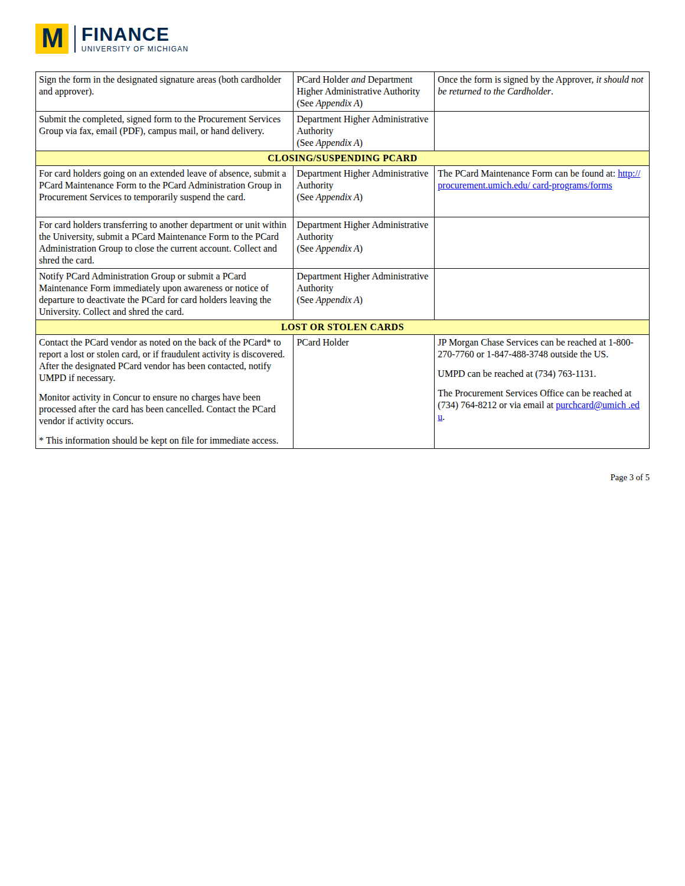M
FINANCE UNIVERSITY OF MICHIGAN
| Sign the form in the designated signature areas (both cardholder and approver). | PCard Holder and Department Higher Administrative Authority (See Appendix A ) | Once the form is signed by the Approver, it should not be returned to the Cardholder . |
| Submit the completed, signed form to the Procurement Services Group via fax, email (PDF), campus mail, or hand delivery. | Department Higher Administrative Authority (See Appendix A ) | |
| CLOSING/SUSPENDING PCARD |
| For card holders going on an extended leave of absence, submit a PCard Maintenance Form to the PCard Administration Group in Procurement Services to temporarily suspend the card. | Department Higher Administrative Authority (See Appendix A ) | The PCard Maintenance Form can be found at: http:// procurement.umich.edu/ card-programs/forms |
| For card holders transferring to another department or unit within the University, submit a PCard Maintenance Form to the PCard Administration Group to close the current account. Collect and shred the card. | Department Higher Administrative Authority (See Appendix A ) | |
| Notify PCard Administration Group or submit a PCard Maintenance Form immediately upon awareness or notice of departure to deactivate the PCard for card holders leaving the University. Collect and shred the card. | Department Higher Administrative Authority (See Appendix A ) | |
| LOST OR STOLEN CARDS |
| Contact the PCard vendor as noted on the back of the PCard* to report a lost or stolen card, or if fraudulent activity is discovered. After the designated PCard vendor has been contacted, notify UMPD if necessary. Monitor activity in Concur to ensure no charges have been processed after the card has been cancelled. Contact the PCard vendor if activity occurs. * This information should be kept on file for immediate access. | PCard Holder | JP Morgan Chase Services can be reached at 1-800-270-7760 or 1-847-488-3748 outside the US. UMPD can be reached at (734) 763-1131. The Procurement Services Office can be reached at (734) 764-8212 or via email at purchcard@umich .edu . |
Page 3 of 5